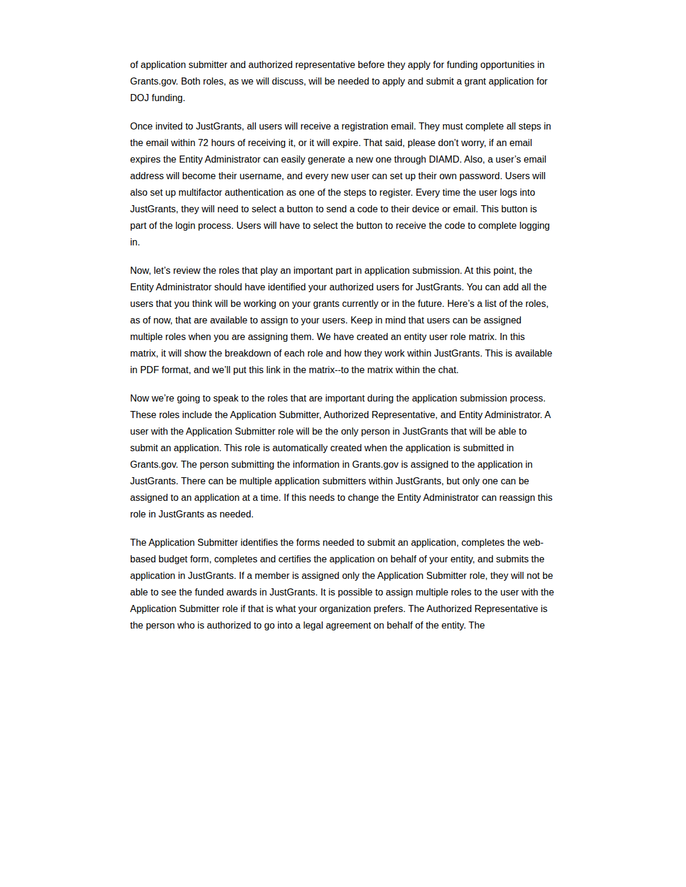of application submitter and authorized representative before they apply for funding opportunities in Grants.gov. Both roles, as we will discuss, will be needed to apply and submit a grant application for DOJ funding.
Once invited to JustGrants, all users will receive a registration email. They must complete all steps in the email within 72 hours of receiving it, or it will expire. That said, please don’t worry, if an email expires the Entity Administrator can easily generate a new one through DIAMD. Also, a user’s email address will become their username, and every new user can set up their own password. Users will also set up multifactor authentication as one of the steps to register. Every time the user logs into JustGrants, they will need to select a button to send a code to their device or email. This button is part of the login process. Users will have to select the button to receive the code to complete logging in.
Now, let’s review the roles that play an important part in application submission. At this point, the Entity Administrator should have identified your authorized users for JustGrants. You can add all the users that you think will be working on your grants currently or in the future. Here’s a list of the roles, as of now, that are available to assign to your users. Keep in mind that users can be assigned multiple roles when you are assigning them. We have created an entity user role matrix. In this matrix, it will show the breakdown of each role and how they work within JustGrants. This is available in PDF format, and we’ll put this link in the matrix--to the matrix within the chat.
Now we’re going to speak to the roles that are important during the application submission process. These roles include the Application Submitter, Authorized Representative, and Entity Administrator. A user with the Application Submitter role will be the only person in JustGrants that will be able to submit an application. This role is automatically created when the application is submitted in Grants.gov. The person submitting the information in Grants.gov is assigned to the application in JustGrants. There can be multiple application submitters within JustGrants, but only one can be assigned to an application at a time. If this needs to change the Entity Administrator can reassign this role in JustGrants as needed.
The Application Submitter identifies the forms needed to submit an application, completes the web-based budget form, completes and certifies the application on behalf of your entity, and submits the application in JustGrants. If a member is assigned only the Application Submitter role, they will not be able to see the funded awards in JustGrants. It is possible to assign multiple roles to the user with the Application Submitter role if that is what your organization prefers. The Authorized Representative is the person who is authorized to go into a legal agreement on behalf of the entity. The